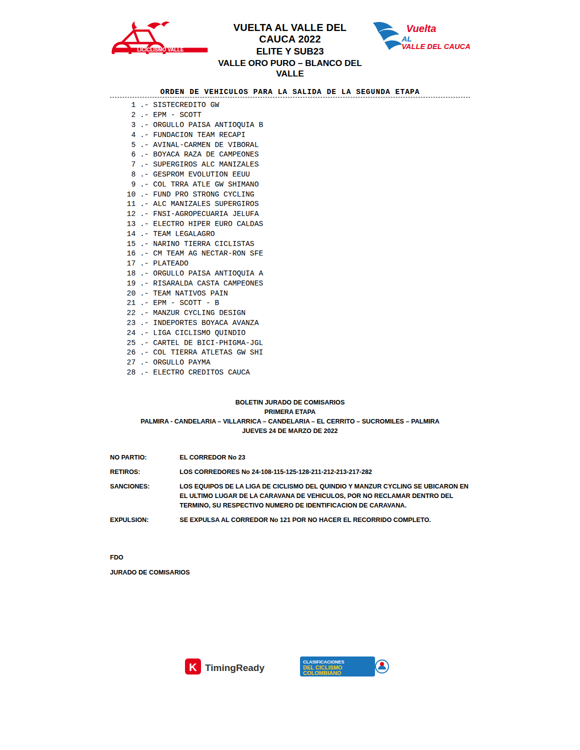LICICLISMO VALLE
VUELTA AL VALLE DEL CAUCA 2022
ELITE Y SUB23
VALLE ORO PURO – BLANCO DEL VALLE
Vuelta AL VALLE DEL CAUCA
ORDEN DE VEHICULOS PARA LA SALIDA DE LA SEGUNDA ETAPA
1 .- SISTECREDITO GW
2 .- EPM - SCOTT
3 .- ORGULLO PAISA ANTIOQUIA B
4 .- FUNDACION TEAM RECAPI
5 .- AVINAL-CARMEN DE VIBORAL
6 .- BOYACA RAZA DE CAMPEONES
7 .- SUPERGIROS ALC MANIZALES
8 .- GESPROM EVOLUTION EEUU
9 .- COL TRRA ATLE GW SHIMANO
10 .- FUND PRO STRONG CYCLING
11 .- ALC MANIZALES SUPERGIROS
12 .- FNSI-AGROPECUARIA JELUFA
13 .- ELECTRO HIPER EURO CALDAS
14 .- TEAM LEGALAGRO
15 .- NARINO TIERRA CICLISTAS
16 .- CM TEAM AG NECTAR-RON SFE
17 .- PLATEADO
18 .- ORGULLO PAISA ANTIOQUIA A
19 .- RISARALDA CASTA CAMPEONES
20 .- TEAM NATIVOS PAIN
21 .- EPM - SCOTT - B
22 .- MANZUR CYCLING DESIGN
23 .- INDEPORTES BOYACA AVANZA
24 .- LIGA CICLISMO QUINDIO
25 .- CARTEL DE BICI-PHIGMA-JGL
26 .- COL TIERRA ATLETAS GW SHI
27 .- ORGULLO PAYMA
28 .- ELECTRO CREDITOS CAUCA
BOLETIN JURADO DE COMISARIOS
PRIMERA ETAPA
PALMIRA - CANDELARIA – VILLARRICA – CANDELARIA – EL CERRITO – SUCROMILES – PALMIRA
JUEVES 24 DE MARZO DE 2022
| NO PARTIO: | EL CORREDOR No 23 |
| RETIROS: | LOS CORREDORES No 24-108-115-125-128-211-212-213-217-282 |
| SANCIONES: | LOS EQUIPOS DE LA LIGA DE CICLISMO DEL QUINDIO Y MANZUR CYCLING SE UBICARON EN EL ULTIMO LUGAR DE LA CARAVANA DE VEHICULOS, POR NO RECLAMAR DENTRO DEL TERMINO, SU RESPECTIVO NUMERO DE IDENTIFICACION DE CARAVANA. |
| EXPULSION: | SE EXPULSA AL CORREDOR No 121 POR NO HACER EL RECORRIDO COMPLETO. |
FDO
JURADO DE COMISARIOS
K TimingReady CLASIFICACIONES DEL CICLISMO COLOMBIANO